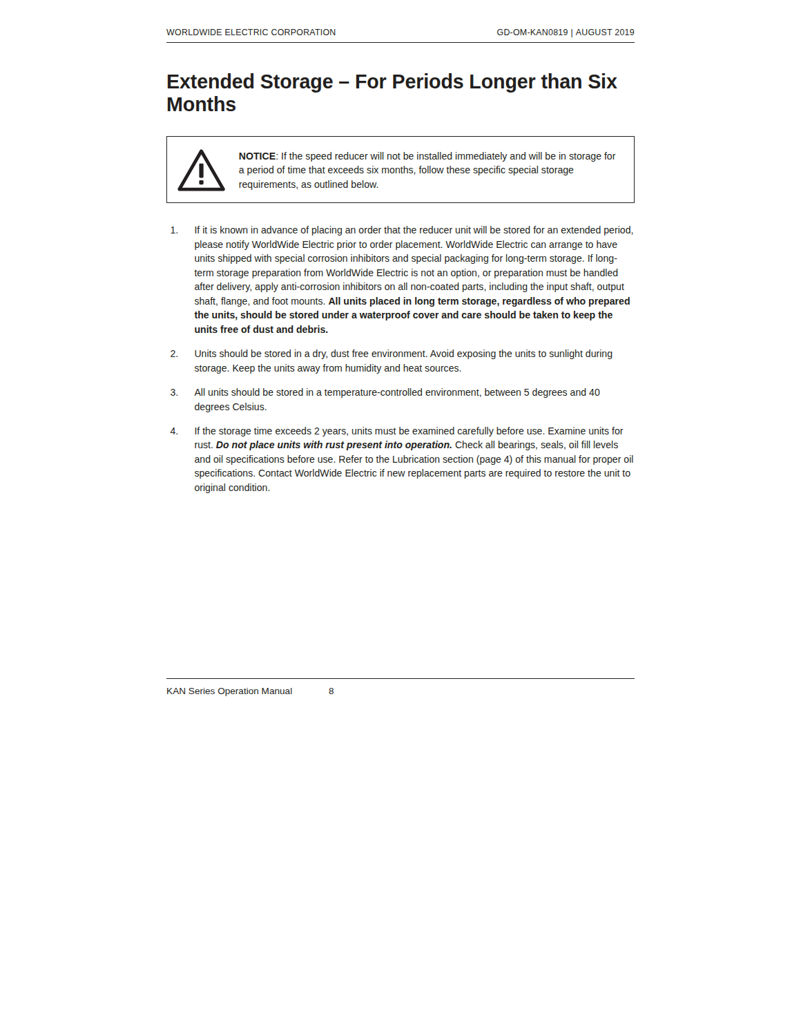WorldWide Electric Corporation
GD-OM-KAN0819|August 2019
Extended Storage – For Periods Longer than Six Months
NOTICE: If the speed reducer will not be installed immediately and will be in storage for a period of time that exceeds six months, follow these specific special storage requirements, as outlined below.
If it is known in advance of placing an order that the reducer unit will be stored for an extended period, please notify WorldWide Electric prior to order placement. WorldWide Electric can arrange to have units shipped with special corrosion inhibitors and special packaging for long-term storage. If long-term storage preparation from WorldWide Electric is not an option, or preparation must be handled after delivery, apply anti-corrosion inhibitors on all non-coated parts, including the input shaft, output shaft, flange, and foot mounts. All units placed in long term storage, regardless of who prepared the units, should be stored under a waterproof cover and care should be taken to keep the units free of dust and debris.
Units should be stored in a dry, dust free environment. Avoid exposing the units to sunlight during storage. Keep the units away from humidity and heat sources.
All units should be stored in a temperature-controlled environment, between 5 degrees and 40 degrees Celsius.
If the storage time exceeds 2 years, units must be examined carefully before use. Examine units for rust. Do not place units with rust present into operation. Check all bearings, seals, oil fill levels and oil specifications before use. Refer to the Lubrication section (page 4) of this manual for proper oil specifications. Contact WorldWide Electric if new replacement parts are required to restore the unit to original condition.
KAN Series Operation Manual
8